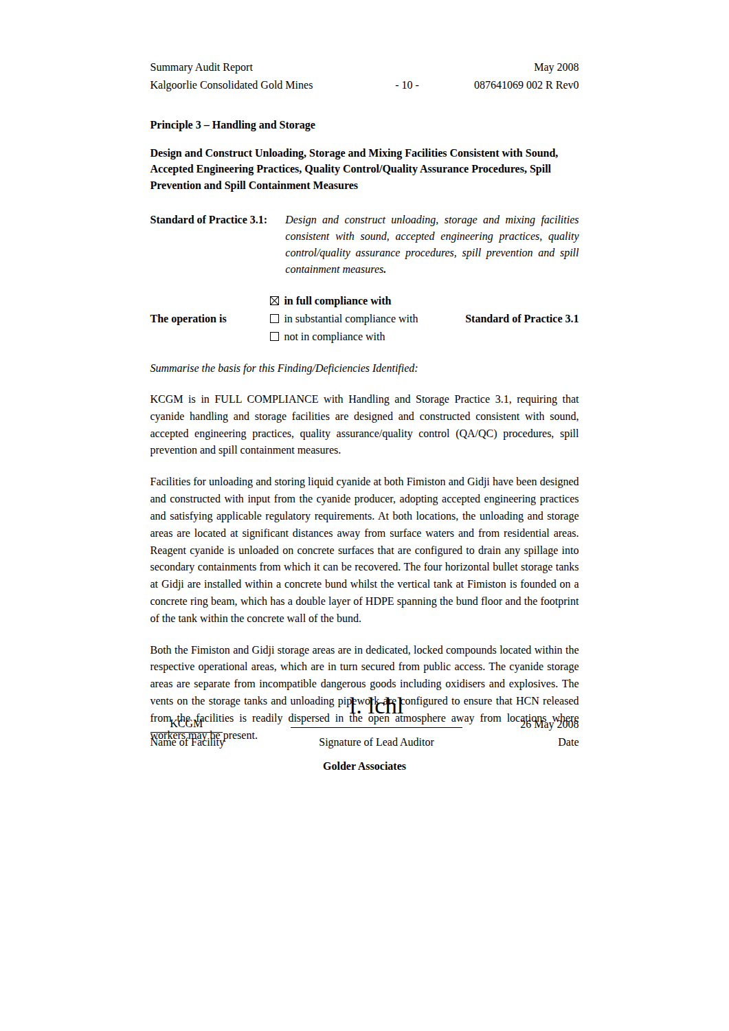| Summary Audit Report | | May 2008 |
| Kalgoorlie Consolidated Gold Mines | - 10 - | 087641069 002 R Rev0 |
Principle 3 – Handling and Storage
Design and Construct Unloading, Storage and Mixing Facilities Consistent with Sound, Accepted Engineering Practices, Quality Control/Quality Assurance Procedures, Spill Prevention and Spill Containment Measures
| Standard of Practice 3.1: | Design and construct unloading, storage and mixing facilities consistent with sound, accepted engineering practices, quality control/quality assurance procedures, spill prevention and spill containment measures . |
| | in full compliance with | |
| The operation is | in substantial compliance with | Standard of Practice 3.1 |
| | not in compliance with | |
Summarise the basis for this Finding/Deficiencies Identified:
KCGM is in FULL COMPLIANCE with Handling and Storage Practice 3.1, requiring that cyanide handling and storage facilities are designed and constructed consistent with sound, accepted engineering practices, quality assurance/quality control (QA/QC) procedures, spill prevention and spill containment measures.
Facilities for unloading and storing liquid cyanide at both Fimiston and Gidji have been designed and constructed with input from the cyanide producer, adopting accepted engineering practices and satisfying applicable regulatory requirements. At both locations, the unloading and storage areas are located at significant distances away from surface waters and from residential areas. Reagent cyanide is unloaded on concrete surfaces that are configured to drain any spillage into secondary containments from which it can be recovered. The four horizontal bullet storage tanks at Gidji are installed within a concrete bund whilst the vertical tank at Fimiston is founded on a concrete ring beam, which has a double layer of HDPE spanning the bund floor and the footprint of the tank within the concrete wall of the bund.
Both the Fimiston and Gidji storage areas are in dedicated, locked compounds located within the respective operational areas, which are in turn secured from public access. The cyanide storage areas are separate from incompatible dangerous goods including oxidisers and explosives. The vents on the storage tanks and unloading pipework are configured to ensure that HCN released from the facilities is readily dispersed in the open atmosphere away from locations where workers may be present.
| KCGM | l. lchl | 26 May 2008 |
| Name of Facility | Signature of Lead Auditor | Date |
Golder Associates